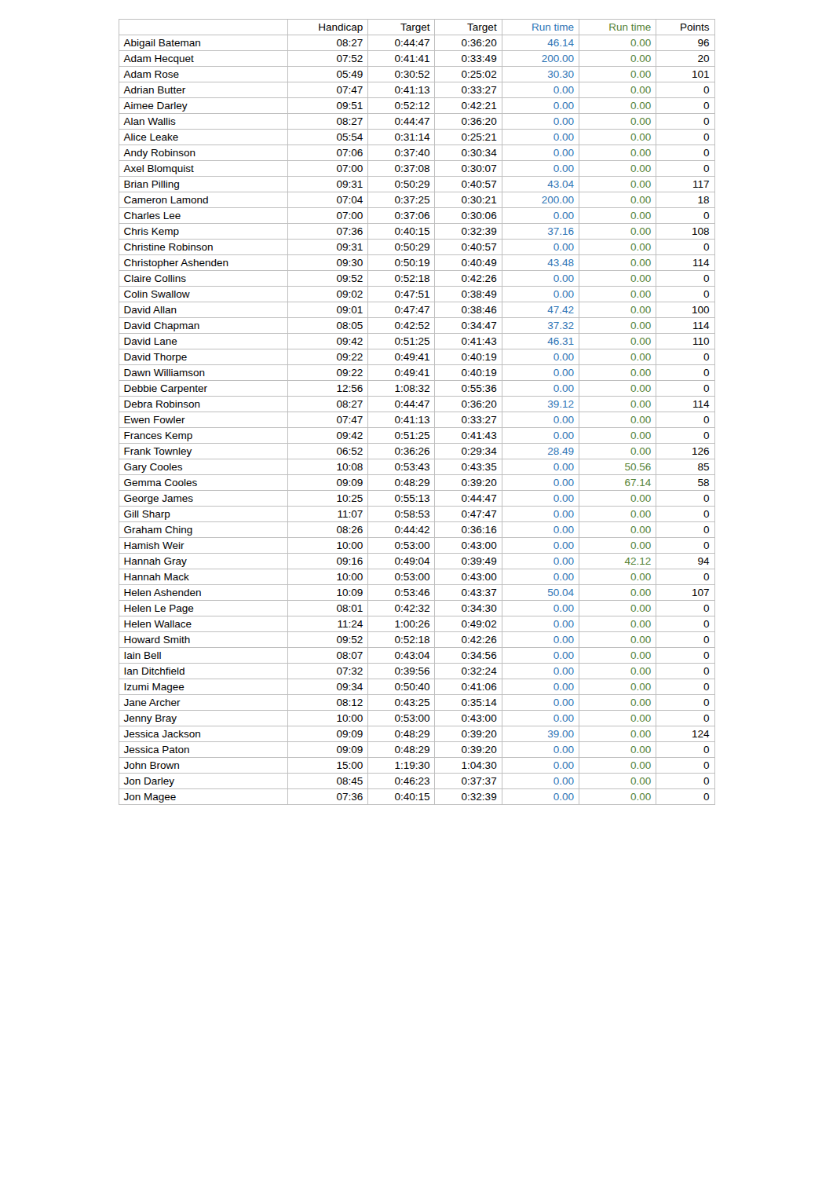Handicap race results with target times, run times and points
| | Handicap | Target | Target | Run time | Run time | Points |
| --- | --- | --- | --- | --- | --- | --- |
| Abigail Bateman | 08:27 | 0:44:47 | 0:36:20 | 46.14 | 0.00 | 96 |
| Adam Hecquet | 07:52 | 0:41:41 | 0:33:49 | 200.00 | 0.00 | 20 |
| Adam Rose | 05:49 | 0:30:52 | 0:25:02 | 30.30 | 0.00 | 101 |
| Adrian Butter | 07:47 | 0:41:13 | 0:33:27 | 0.00 | 0.00 | 0 |
| Aimee Darley | 09:51 | 0:52:12 | 0:42:21 | 0.00 | 0.00 | 0 |
| Alan Wallis | 08:27 | 0:44:47 | 0:36:20 | 0.00 | 0.00 | 0 |
| Alice Leake | 05:54 | 0:31:14 | 0:25:21 | 0.00 | 0.00 | 0 |
| Andy Robinson | 07:06 | 0:37:40 | 0:30:34 | 0.00 | 0.00 | 0 |
| Axel Blomquist | 07:00 | 0:37:08 | 0:30:07 | 0.00 | 0.00 | 0 |
| Brian Pilling | 09:31 | 0:50:29 | 0:40:57 | 43.04 | 0.00 | 117 |
| Cameron Lamond | 07:04 | 0:37:25 | 0:30:21 | 200.00 | 0.00 | 18 |
| Charles Lee | 07:00 | 0:37:06 | 0:30:06 | 0.00 | 0.00 | 0 |
| Chris Kemp | 07:36 | 0:40:15 | 0:32:39 | 37.16 | 0.00 | 108 |
| Christine Robinson | 09:31 | 0:50:29 | 0:40:57 | 0.00 | 0.00 | 0 |
| Christopher Ashenden | 09:30 | 0:50:19 | 0:40:49 | 43.48 | 0.00 | 114 |
| Claire Collins | 09:52 | 0:52:18 | 0:42:26 | 0.00 | 0.00 | 0 |
| Colin Swallow | 09:02 | 0:47:51 | 0:38:49 | 0.00 | 0.00 | 0 |
| David Allan | 09:01 | 0:47:47 | 0:38:46 | 47.42 | 0.00 | 100 |
| David Chapman | 08:05 | 0:42:52 | 0:34:47 | 37.32 | 0.00 | 114 |
| David Lane | 09:42 | 0:51:25 | 0:41:43 | 46.31 | 0.00 | 110 |
| David Thorpe | 09:22 | 0:49:41 | 0:40:19 | 0.00 | 0.00 | 0 |
| Dawn Williamson | 09:22 | 0:49:41 | 0:40:19 | 0.00 | 0.00 | 0 |
| Debbie Carpenter | 12:56 | 1:08:32 | 0:55:36 | 0.00 | 0.00 | 0 |
| Debra Robinson | 08:27 | 0:44:47 | 0:36:20 | 39.12 | 0.00 | 114 |
| Ewen Fowler | 07:47 | 0:41:13 | 0:33:27 | 0.00 | 0.00 | 0 |
| Frances Kemp | 09:42 | 0:51:25 | 0:41:43 | 0.00 | 0.00 | 0 |
| Frank Townley | 06:52 | 0:36:26 | 0:29:34 | 28.49 | 0.00 | 126 |
| Gary Cooles | 10:08 | 0:53:43 | 0:43:35 | 0.00 | 50.56 | 85 |
| Gemma Cooles | 09:09 | 0:48:29 | 0:39:20 | 0.00 | 67.14 | 58 |
| George James | 10:25 | 0:55:13 | 0:44:47 | 0.00 | 0.00 | 0 |
| Gill Sharp | 11:07 | 0:58:53 | 0:47:47 | 0.00 | 0.00 | 0 |
| Graham Ching | 08:26 | 0:44:42 | 0:36:16 | 0.00 | 0.00 | 0 |
| Hamish Weir | 10:00 | 0:53:00 | 0:43:00 | 0.00 | 0.00 | 0 |
| Hannah Gray | 09:16 | 0:49:04 | 0:39:49 | 0.00 | 42.12 | 94 |
| Hannah Mack | 10:00 | 0:53:00 | 0:43:00 | 0.00 | 0.00 | 0 |
| Helen Ashenden | 10:09 | 0:53:46 | 0:43:37 | 50.04 | 0.00 | 107 |
| Helen Le Page | 08:01 | 0:42:32 | 0:34:30 | 0.00 | 0.00 | 0 |
| Helen Wallace | 11:24 | 1:00:26 | 0:49:02 | 0.00 | 0.00 | 0 |
| Howard Smith | 09:52 | 0:52:18 | 0:42:26 | 0.00 | 0.00 | 0 |
| Iain Bell | 08:07 | 0:43:04 | 0:34:56 | 0.00 | 0.00 | 0 |
| Ian Ditchfield | 07:32 | 0:39:56 | 0:32:24 | 0.00 | 0.00 | 0 |
| Izumi Magee | 09:34 | 0:50:40 | 0:41:06 | 0.00 | 0.00 | 0 |
| Jane Archer | 08:12 | 0:43:25 | 0:35:14 | 0.00 | 0.00 | 0 |
| Jenny Bray | 10:00 | 0:53:00 | 0:43:00 | 0.00 | 0.00 | 0 |
| Jessica Jackson | 09:09 | 0:48:29 | 0:39:20 | 39.00 | 0.00 | 124 |
| Jessica Paton | 09:09 | 0:48:29 | 0:39:20 | 0.00 | 0.00 | 0 |
| John Brown | 15:00 | 1:19:30 | 1:04:30 | 0.00 | 0.00 | 0 |
| Jon Darley | 08:45 | 0:46:23 | 0:37:37 | 0.00 | 0.00 | 0 |
| Jon Magee | 07:36 | 0:40:15 | 0:32:39 | 0.00 | 0.00 | 0 |